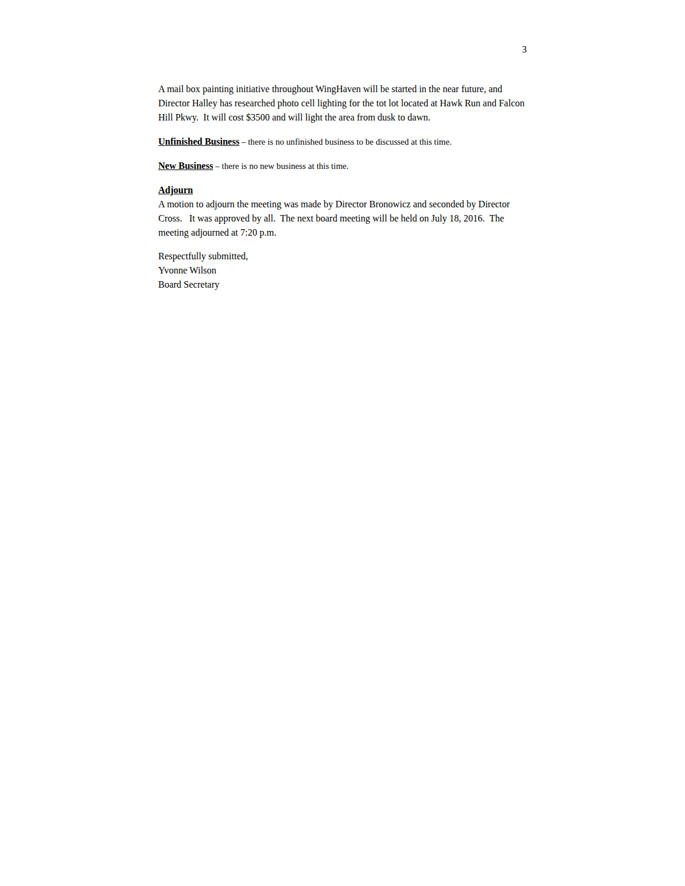3
A mail box painting initiative throughout WingHaven will be started in the near future, and Director Halley has researched photo cell lighting for the tot lot located at Hawk Run and Falcon Hill Pkwy. It will cost $3500 and will light the area from dusk to dawn.
Unfinished Business
– there is no unfinished business to be discussed at this time.
New Business
– there is no new business at this time.
Adjourn
A motion to adjourn the meeting was made by Director Bronowicz and seconded by Director Cross. It was approved by all. The next board meeting will be held on July 18, 2016. The meeting adjourned at 7:20 p.m.
Respectfully submitted,
Yvonne Wilson
Board Secretary